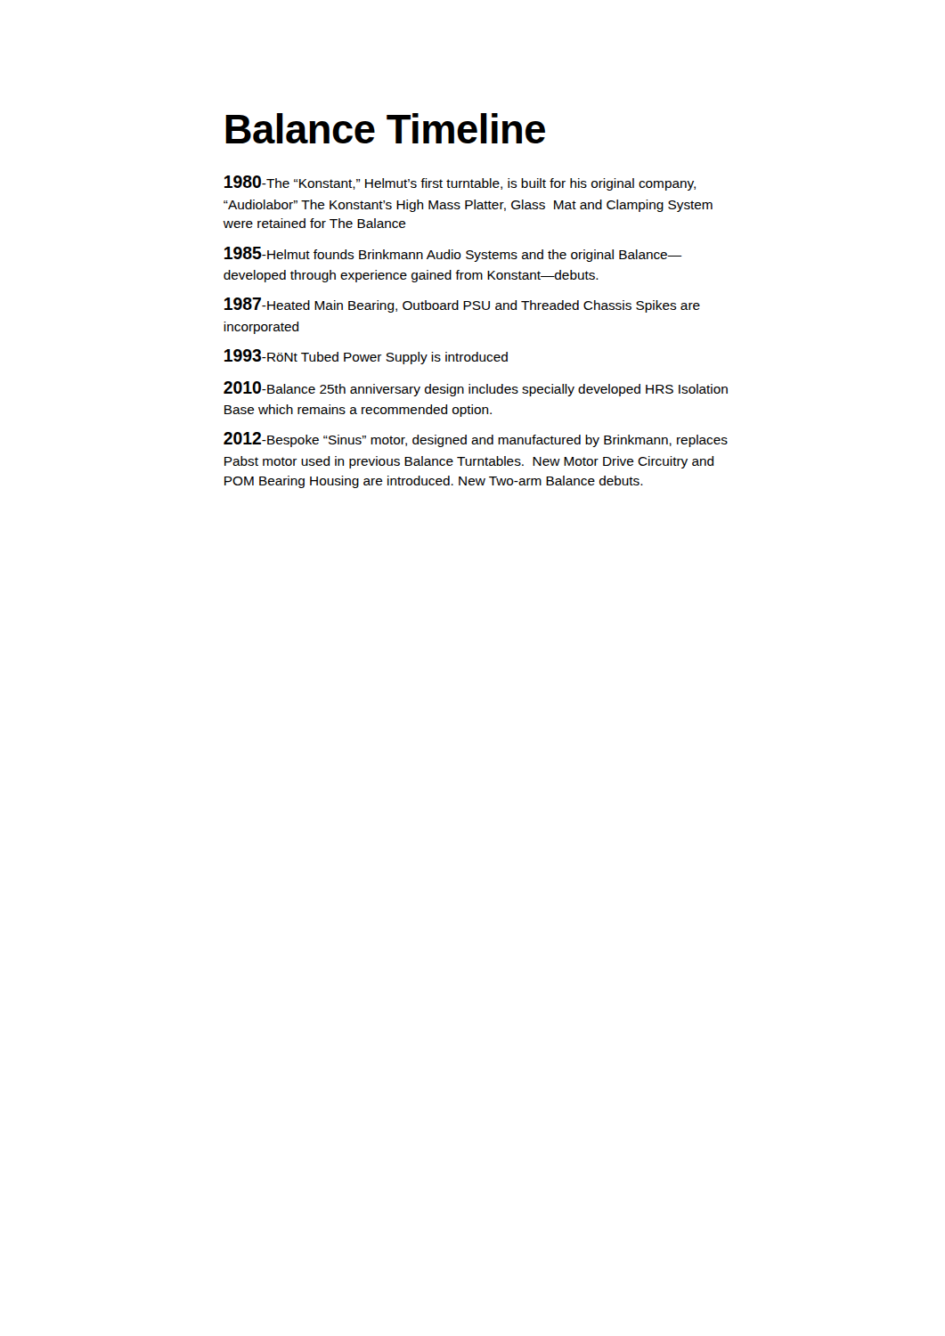Balance Timeline
1980-The “Konstant,” Helmut’s first turntable, is built for his original company, “Audiolabor” The Konstant’s High Mass Platter, Glass Mat and Clamping System were retained for The Balance
1985-Helmut founds Brinkmann Audio Systems and the original Balance—developed through experience gained from Konstant—debuts.
1987-Heated Main Bearing, Outboard PSU and Threaded Chassis Spikes are incorporated
1993-RöNt Tubed Power Supply is introduced
2010-Balance 25th anniversary design includes specially developed HRS Isolation Base which remains a recommended option.
2012-Bespoke “Sinus” motor, designed and manufactured by Brinkmann, replaces Pabst motor used in previous Balance Turntables. New Motor Drive Circuitry and POM Bearing Housing are introduced. New Two-arm Balance debuts.